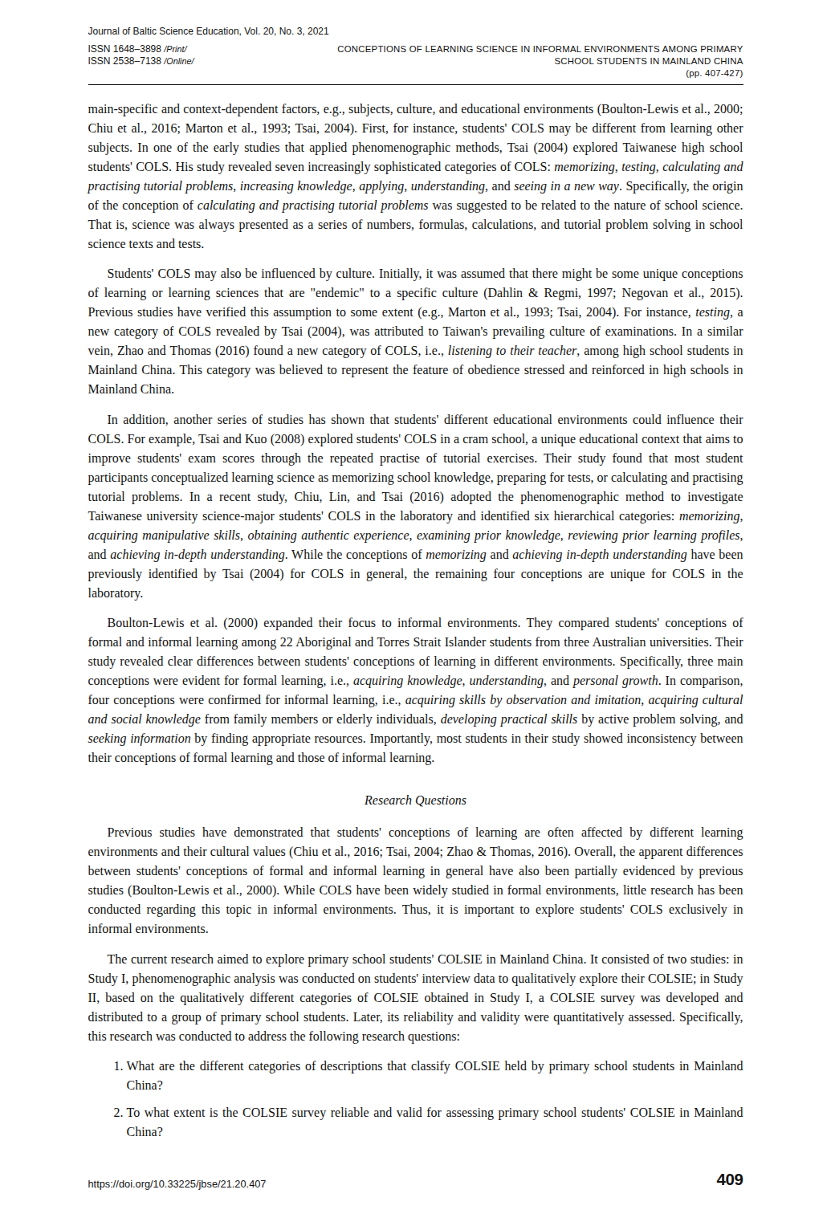Journal of Baltic Science Education, Vol. 20, No. 3, 2021
ISSN 1648–3898 /Print/
ISSN 2538–7138 /Online/
Conceptions of learning science in informal environments among primary
school students in mainland china
(pp. 407-427)
main-specific and context-dependent factors, e.g., subjects, culture, and educational environments (Boulton-Lewis et al., 2000; Chiu et al., 2016; Marton et al., 1993; Tsai, 2004). First, for instance, students' COLS may be different from learning other subjects. In one of the early studies that applied phenomenographic methods, Tsai (2004) explored Taiwanese high school students' COLS. His study revealed seven increasingly sophisticated categories of COLS: memorizing, testing, calculating and practising tutorial problems, increasing knowledge, applying, understanding, and seeing in a new way. Specifically, the origin of the conception of calculating and practising tutorial problems was suggested to be related to the nature of school science. That is, science was always presented as a series of numbers, formulas, calculations, and tutorial problem solving in school science texts and tests.
Students' COLS may also be influenced by culture. Initially, it was assumed that there might be some unique conceptions of learning or learning sciences that are "endemic" to a specific culture (Dahlin & Regmi, 1997; Negovan et al., 2015). Previous studies have verified this assumption to some extent (e.g., Marton et al., 1993; Tsai, 2004). For instance, testing, a new category of COLS revealed by Tsai (2004), was attributed to Taiwan's prevailing culture of examinations. In a similar vein, Zhao and Thomas (2016) found a new category of COLS, i.e., listening to their teacher, among high school students in Mainland China. This category was believed to represent the feature of obedience stressed and reinforced in high schools in Mainland China.
In addition, another series of studies has shown that students' different educational environments could influence their COLS. For example, Tsai and Kuo (2008) explored students' COLS in a cram school, a unique educational context that aims to improve students' exam scores through the repeated practise of tutorial exercises. Their study found that most student participants conceptualized learning science as memorizing school knowledge, preparing for tests, or calculating and practising tutorial problems. In a recent study, Chiu, Lin, and Tsai (2016) adopted the phenomenographic method to investigate Taiwanese university science-major students' COLS in the laboratory and identified six hierarchical categories: memorizing, acquiring manipulative skills, obtaining authentic experience, examining prior knowledge, reviewing prior learning profiles, and achieving in-depth understanding. While the conceptions of memorizing and achieving in-depth understanding have been previously identified by Tsai (2004) for COLS in general, the remaining four conceptions are unique for COLS in the laboratory.
Boulton-Lewis et al. (2000) expanded their focus to informal environments. They compared students' conceptions of formal and informal learning among 22 Aboriginal and Torres Strait Islander students from three Australian universities. Their study revealed clear differences between students' conceptions of learning in different environments. Specifically, three main conceptions were evident for formal learning, i.e., acquiring knowledge, understanding, and personal growth. In comparison, four conceptions were confirmed for informal learning, i.e., acquiring skills by observation and imitation, acquiring cultural and social knowledge from family members or elderly individuals, developing practical skills by active problem solving, and seeking information by finding appropriate resources. Importantly, most students in their study showed inconsistency between their conceptions of formal learning and those of informal learning.
Research Questions
Previous studies have demonstrated that students' conceptions of learning are often affected by different learning environments and their cultural values (Chiu et al., 2016; Tsai, 2004; Zhao & Thomas, 2016). Overall, the apparent differences between students' conceptions of formal and informal learning in general have also been partially evidenced by previous studies (Boulton-Lewis et al., 2000). While COLS have been widely studied in formal environments, little research has been conducted regarding this topic in informal environments. Thus, it is important to explore students' COLS exclusively in informal environments.
The current research aimed to explore primary school students' COLSIE in Mainland China. It consisted of two studies: in Study I, phenomenographic analysis was conducted on students' interview data to qualitatively explore their COLSIE; in Study II, based on the qualitatively different categories of COLSIE obtained in Study I, a COLSIE survey was developed and distributed to a group of primary school students. Later, its reliability and validity were quantitatively assessed. Specifically, this research was conducted to address the following research questions:
What are the different categories of descriptions that classify COLSIE held by primary school students in Mainland China?
To what extent is the COLSIE survey reliable and valid for assessing primary school students' COLSIE in Mainland China?
https://doi.org/10.33225/jbse/21.20.407
409